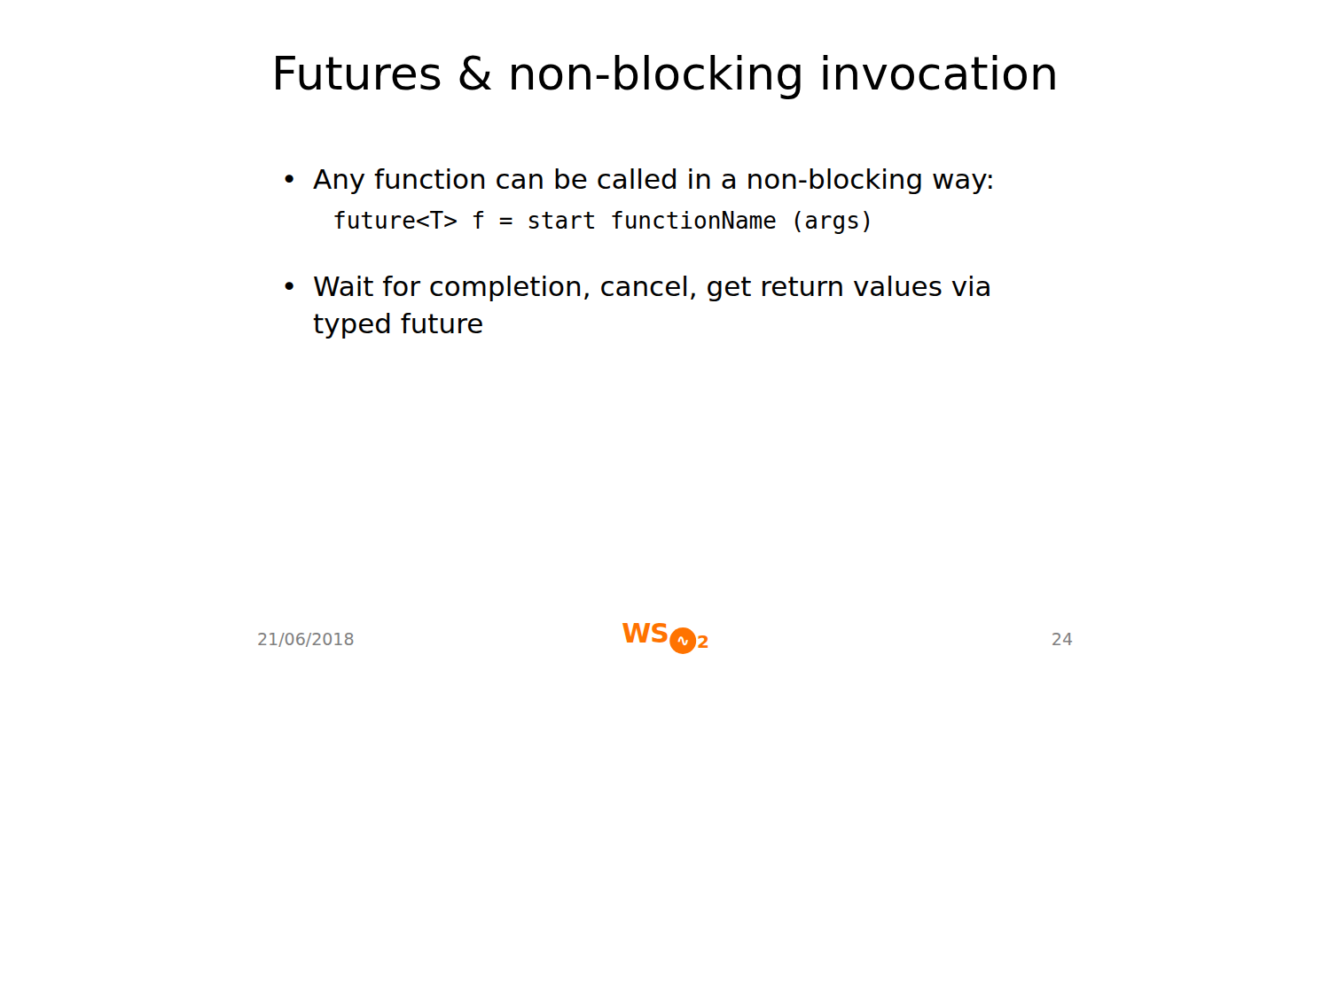Futures & non-blocking invocation
Any function can be called in a non-blocking way:
future<T> f = start functionName (args)
Wait for completion, cancel, get return values via typed future
21/06/2018 WS∿2 24